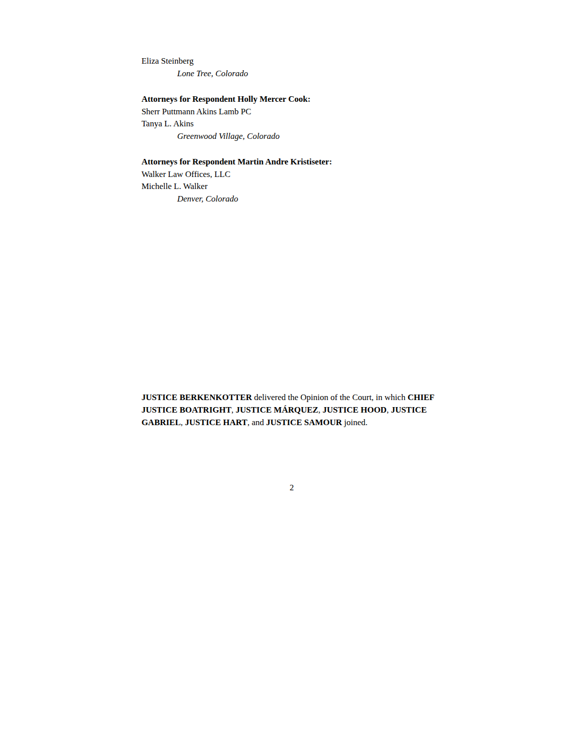Eliza Steinberg
Lone Tree, Colorado
Attorneys for Respondent Holly Mercer Cook:
Sherr Puttmann Akins Lamb PC
Tanya L. Akins
Greenwood Village, Colorado
Attorneys for Respondent Martin Andre Kristiseter:
Walker Law Offices, LLC
Michelle L. Walker
Denver, Colorado
JUSTICE BERKENKOTTER delivered the Opinion of the Court, in which CHIEF JUSTICE BOATRIGHT, JUSTICE MÁRQUEZ, JUSTICE HOOD, JUSTICE GABRIEL, JUSTICE HART, and JUSTICE SAMOUR joined.
2